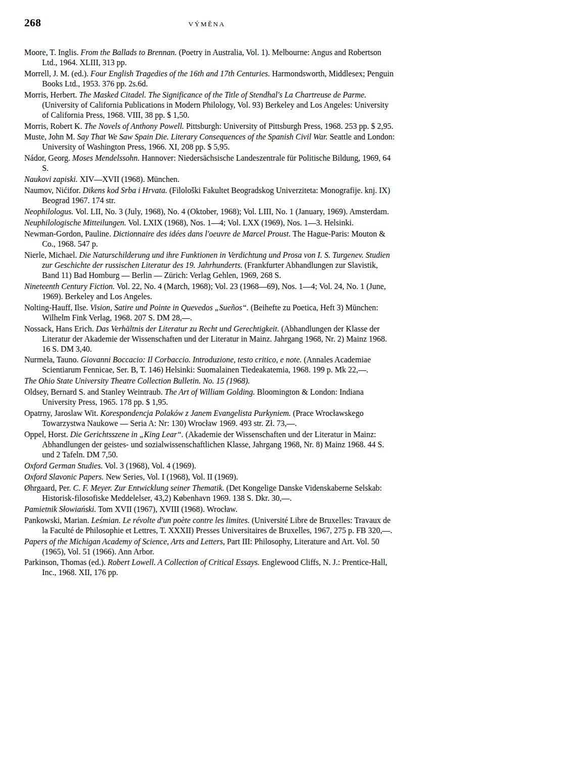268 Výměna
Moore, T. Inglis. From the Ballads to Brennan. (Poetry in Australia, Vol. 1). Melbourne: Angus and Robertson Ltd., 1964. XLIII, 313 pp.
Morrell, J. M. (ed.). Four English Tragedies of the 16th and 17th Centuries. Harmondsworth, Middlesex; Penguin Books Ltd., 1953. 376 pp. 2s.6d.
Morris, Herbert. The Masked Citadel. The Significance of the Title of Stendhal's La Chartreuse de Parme. (University of California Publications in Modern Philology, Vol. 93) Berkeley and Los Angeles: University of California Press, 1968. VIII, 38 pp. $ 1,50.
Morris, Robert K. The Novels of Anthony Powell. Pittsburgh: University of Pittsburgh Press, 1968. 253 pp. $ 2,95.
Muste, John M. Say That We Saw Spain Die. Literary Consequences of the Spanish Civil War. Seattle and London: University of Washington Press, 1966. XI, 208 pp. $ 5,95.
Nádor, Georg. Moses Mendelssohn. Hannover: Niedersächsische Landeszentrale für Politische Bildung, 1969, 64 S.
Naukovi zapiski. XIV—XVII (1968). München.
Naumov, Nićifor. Dikens kod Srba i Hrvata. (Filološki Fakultet Beogradskog Univerziteta: Monografije. knj. IX) Beograd 1967. 174 str.
Neophilologus. Vol. LII, No. 3 (July, 1968), No. 4 (Oktober, 1968); Vol. LIII, No. 1 (January, 1969). Amsterdam.
Neuphilologische Mitteilungen. Vol. LXIX (1968), Nos. 1—4; Vol. LXX (1969), Nos. 1—3. Helsinki.
Newman-Gordon, Pauline. Dictionnaire des idées dans l'oeuvre de Marcel Proust. The Hague-Paris: Mouton & Co., 1968. 547 p.
Nierle, Michael. Die Naturschilderung und ihre Funktionen in Verdichtung und Prosa von I. S. Turgenev. Studien zur Geschichte der russischen Literatur des 19. Jahrhunderts. (Frankfurter Abhandlungen zur Slavistik, Band 11) Bad Homburg — Berlin — Zürich: Verlag Gehlen, 1969, 268 S.
Nineteenth Century Fiction. Vol. 22, No. 4 (March, 1968); Vol. 23 (1968—69), Nos. 1—4; Vol. 24, No. 1 (June, 1969). Berkeley and Los Angeles.
Nolting-Hauff, Ilse. Vision, Satire und Pointe in Quevedos „Sueños“. (Beihefte zu Poetica, Heft 3) München: Wilhelm Fink Verlag, 1968. 207 S. DM 28,—.
Nossack, Hans Erich. Das Verhältnis der Literatur zu Recht und Gerechtigkeit. (Abhandlungen der Klasse der Literatur der Akademie der Wissenschaften und der Literatur in Mainz. Jahrgang 1968, Nr. 2) Mainz 1968. 16 S. DM 3,40.
Nurmela, Tauno. Giovanni Boccacio: Il Corbaccio. Introduzione, testo critico, e note. (Annales Academiae Scientiarum Fennicae, Ser. B, T. 146) Helsinki: Suomalainen Tiedeakatemia, 1968. 199 p. Mk 22,—.
The Ohio State University Theatre Collection Bulletin. No. 15 (1968).
Oldsey, Bernard S. and Stanley Weintraub. The Art of William Golding. Bloomington & London: Indiana University Press, 1965. 178 pp. $ 1,95.
Opatrny, Jaroslaw Wit. Korespondencja Polaków z Janem Evangelista Purkyniem. (Prace Wrocławskego Towarzystwa Naukowe — Seria A: Nr: 130) Wrocław 1969. 493 str. Zł. 73,—.
Oppel, Horst. Die Gerichtsszene in „King Lear“. (Akademie der Wissenschaften und der Literatur in Mainz: Abhandlungen der geistes- und sozialwissenschaftlichen Klasse, Jahrgang 1968, Nr. 8) Mainz 1968. 44 S. und 2 Tafeln. DM 7,50.
Oxford German Studies. Vol. 3 (1968), Vol. 4 (1969).
Oxford Slavonic Papers. New Series, Vol. I (1968), Vol. II (1969).
Øhrgaard, Per. C. F. Meyer. Zur Entwicklung seiner Thematik. (Det Kongelige Danske Videnskaberne Selskab: Historisk-filosofiske Meddelelser, 43,2) København 1969. 138 S. Dkr. 30,—.
Pamietnik Słowiański. Tom XVII (1967), XVIII (1968). Wrocław.
Pankowski, Marian. Leśmian. Le révolte d'un poète contre les limites. (Université Libre de Bruxelles: Travaux de la Faculté de Philosophie et Lettres, T. XXXII) Presses Universitaires de Bruxelles, 1967, 275 p. FB 320,—.
Papers of the Michigan Academy of Science, Arts and Letters, Part III: Philosophy, Literature and Art. Vol. 50 (1965), Vol. 51 (1966). Ann Arbor.
Parkinson, Thomas (ed.). Robert Lowell. A Collection of Critical Essays. Englewood Cliffs, N. J.: Prentice-Hall, Inc., 1968. XII, 176 pp.